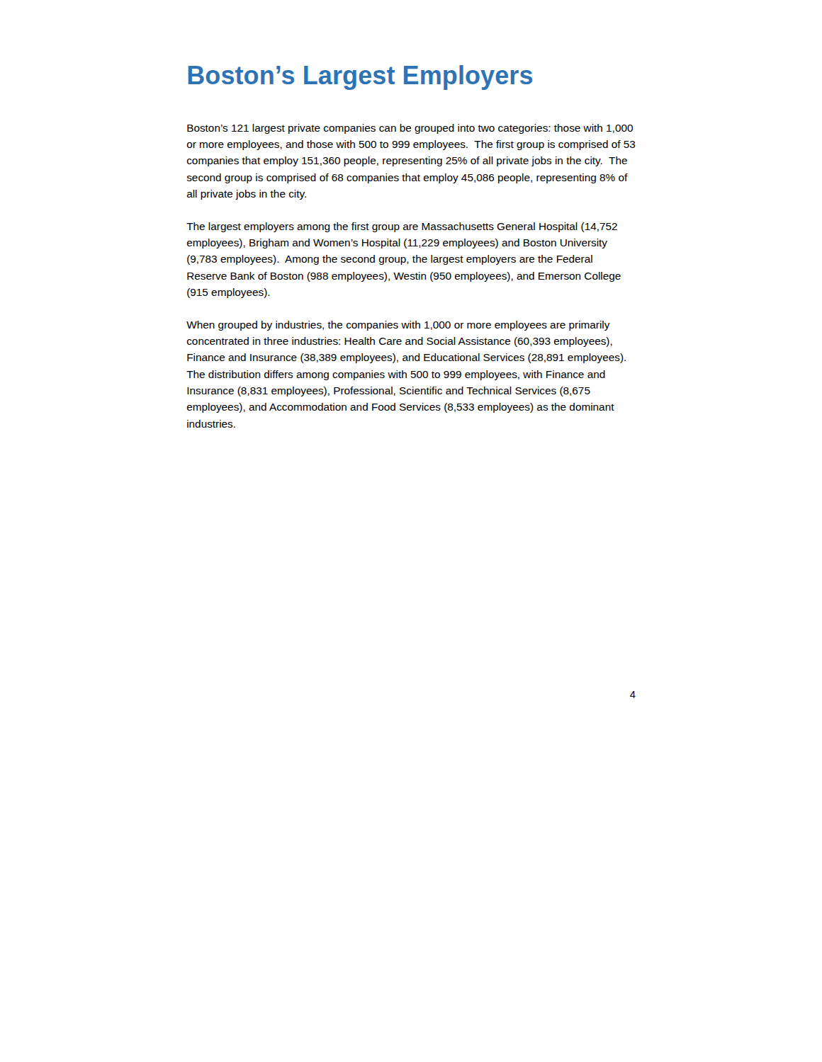Boston’s Largest Employers
Boston’s 121 largest private companies can be grouped into two categories: those with 1,000 or more employees, and those with 500 to 999 employees. The first group is comprised of 53 companies that employ 151,360 people, representing 25% of all private jobs in the city. The second group is comprised of 68 companies that employ 45,086 people, representing 8% of all private jobs in the city.
The largest employers among the first group are Massachusetts General Hospital (14,752 employees), Brigham and Women’s Hospital (11,229 employees) and Boston University (9,783 employees). Among the second group, the largest employers are the Federal Reserve Bank of Boston (988 employees), Westin (950 employees), and Emerson College (915 employees).
When grouped by industries, the companies with 1,000 or more employees are primarily concentrated in three industries: Health Care and Social Assistance (60,393 employees), Finance and Insurance (38,389 employees), and Educational Services (28,891 employees). The distribution differs among companies with 500 to 999 employees, with Finance and Insurance (8,831 employees), Professional, Scientific and Technical Services (8,675 employees), and Accommodation and Food Services (8,533 employees) as the dominant industries.
4